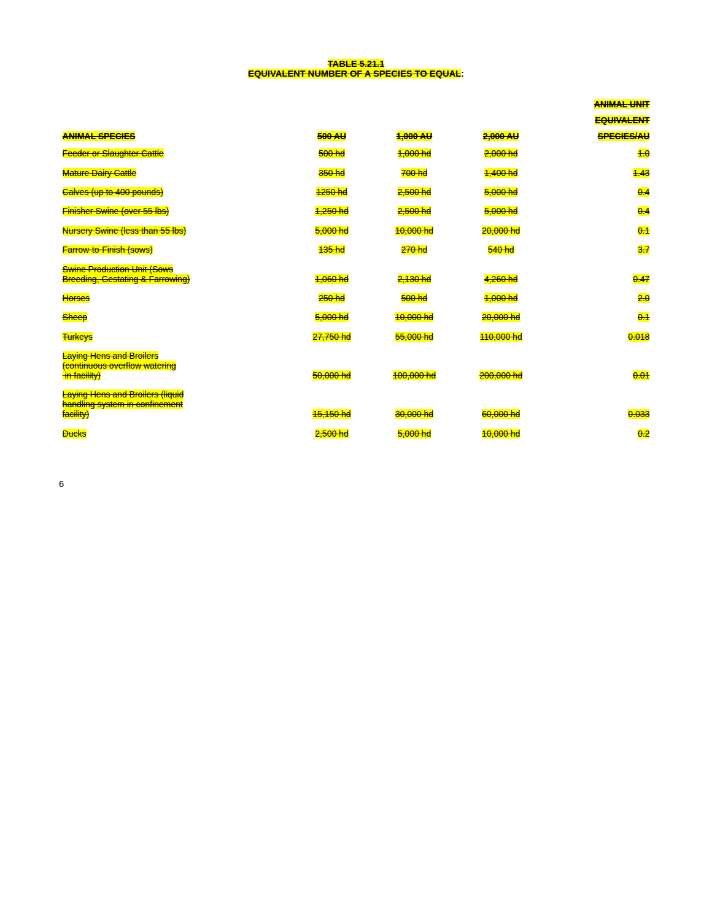TABLE 5.21.1
EQUIVALENT NUMBER OF A SPECIES TO EQUAL:
| | | | | ANIMAL UNIT |
| --- | --- | --- | --- | --- |
| | | | | EQUIVALENT |
| ANIMAL SPECIES | 500 AU | 1,000 AU | 2,000 AU | SPECIES/AU |
| Feeder or Slaughter Cattle | 500 hd | 1,000 hd | 2,000 hd | 1.0 |
| Mature Dairy Cattle | 350 hd | 700 hd | 1,400 hd | 1.43 |
| Calves (up to 400 pounds) | 1250 hd | 2,500 hd | 5,000 hd | 0.4 |
| Finisher Swine (over 55 lbs) | 1,250 hd | 2,500 hd | 5,000 hd | 0.4 |
| Nursery Swine (less than 55 lbs) | 5,000 hd | 10,000 hd | 20,000 hd | 0.1 |
| Farrow-to-Finish (sows) | 135 hd | 270 hd | 540 hd | 3.7 |
| Swine Production Unit (Sows Breeding, Gestating & Farrowing) | 1,060 hd | 2,130 hd | 4,260 hd | 0.47 |
| Horses | 250 hd | 500 hd | 1,000 hd | 2.0 |
| Sheep | 5,000 hd | 10,000 hd | 20,000 hd | 0.1 |
| Turkeys | 27,750 hd | 55,000 hd | 110,000 hd | 0.018 |
| Laying Hens and Broilers (continuous overflow watering in facility) | 50,000 hd | 100,000 hd | 200,000 hd | 0.01 |
| Laying Hens and Broilers (liquid handling system in confinement facility) | 15,150 hd | 30,000 hd | 60,000 hd | 0.033 |
| Ducks | 2,500 hd | 5,000 hd | 10,000 hd | 0.2 |
6